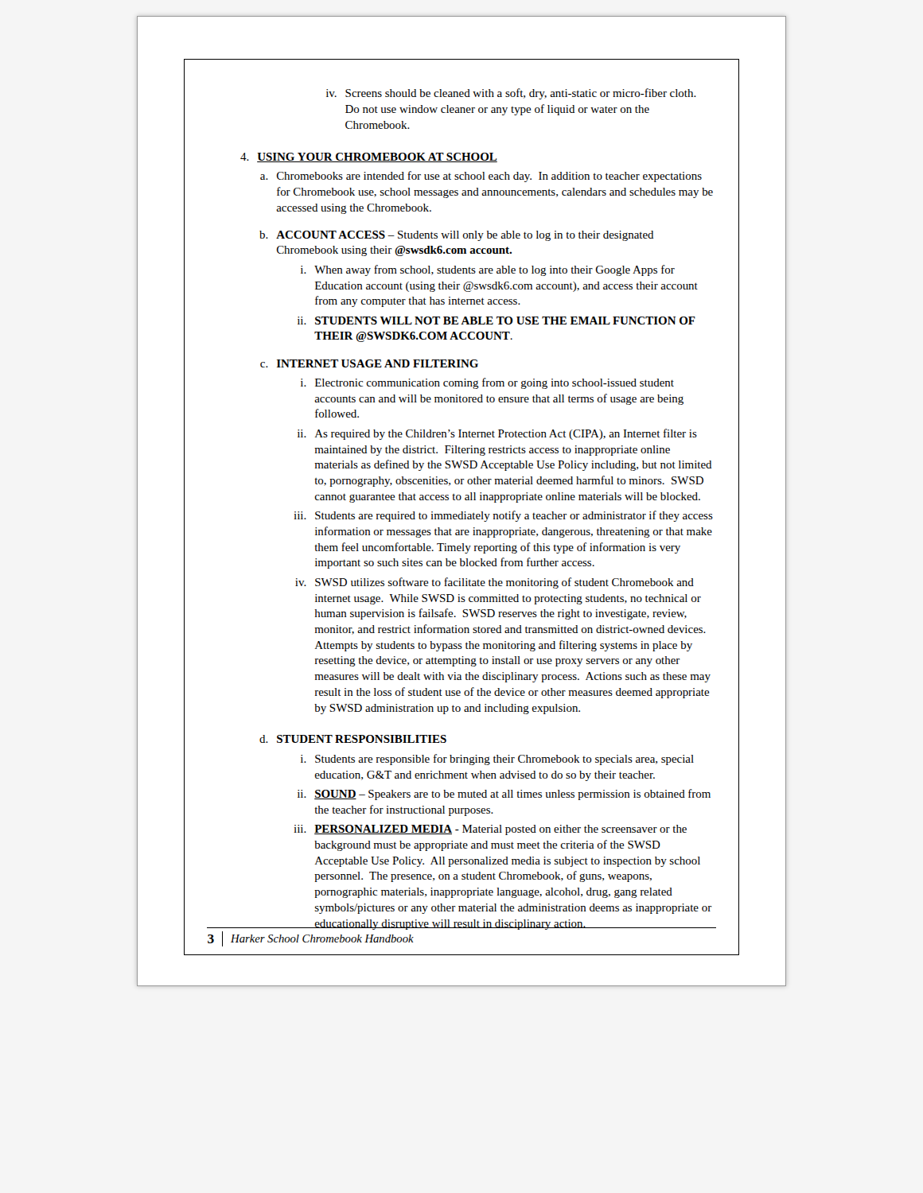iv.
Screens should be cleaned with a soft, dry, anti-static or micro-fiber cloth. Do not use window cleaner or any type of liquid or water on the Chromebook.
4.
USING YOUR CHROMEBOOK AT SCHOOL
a.
Chromebooks are intended for use at school each day. In addition to teacher expectations for Chromebook use, school messages and announcements, calendars and schedules may be accessed using the Chromebook.
b.
ACCOUNT ACCESS – Students will only be able to log in to their designated Chromebook using their @swsdk6.com account.
i.
When away from school, students are able to log into their Google Apps for Education account (using their @swsdk6.com account), and access their account from any computer that has internet access.
ii.
STUDENTS WILL NOT BE ABLE TO USE THE EMAIL FUNCTION OF THEIR @SWSDK6.COM ACCOUNT.
c.
INTERNET USAGE AND FILTERING
i.
Electronic communication coming from or going into school-issued student accounts can and will be monitored to ensure that all terms of usage are being followed.
ii.
As required by the Children’s Internet Protection Act (CIPA), an Internet filter is maintained by the district. Filtering restricts access to inappropriate online materials as defined by the SWSD Acceptable Use Policy including, but not limited to, pornography, obscenities, or other material deemed harmful to minors. SWSD cannot guarantee that access to all inappropriate online materials will be blocked.
iii.
Students are required to immediately notify a teacher or administrator if they access information or messages that are inappropriate, dangerous, threatening or that make them feel uncomfortable. Timely reporting of this type of information is very important so such sites can be blocked from further access.
iv.
SWSD utilizes software to facilitate the monitoring of student Chromebook and internet usage. While SWSD is committed to protecting students, no technical or human supervision is failsafe. SWSD reserves the right to investigate, review, monitor, and restrict information stored and transmitted on district-owned devices. Attempts by students to bypass the monitoring and filtering systems in place by resetting the device, or attempting to install or use proxy servers or any other measures will be dealt with via the disciplinary process. Actions such as these may result in the loss of student use of the device or other measures deemed appropriate by SWSD administration up to and including expulsion.
d.
STUDENT RESPONSIBILITIES
i.
Students are responsible for bringing their Chromebook to specials area, special education, G&T and enrichment when advised to do so by their teacher.
ii.
SOUND – Speakers are to be muted at all times unless permission is obtained from the teacher for instructional purposes.
iii.
PERSONALIZED MEDIA - Material posted on either the screensaver or the background must be appropriate and must meet the criteria of the SWSD Acceptable Use Policy. All personalized media is subject to inspection by school personnel. The presence, on a student Chromebook, of guns, weapons, pornographic materials, inappropriate language, alcohol, drug, gang related symbols/pictures or any other material the administration deems as inappropriate or educationally disruptive will result in disciplinary action.
3
Harker School Chromebook Handbook